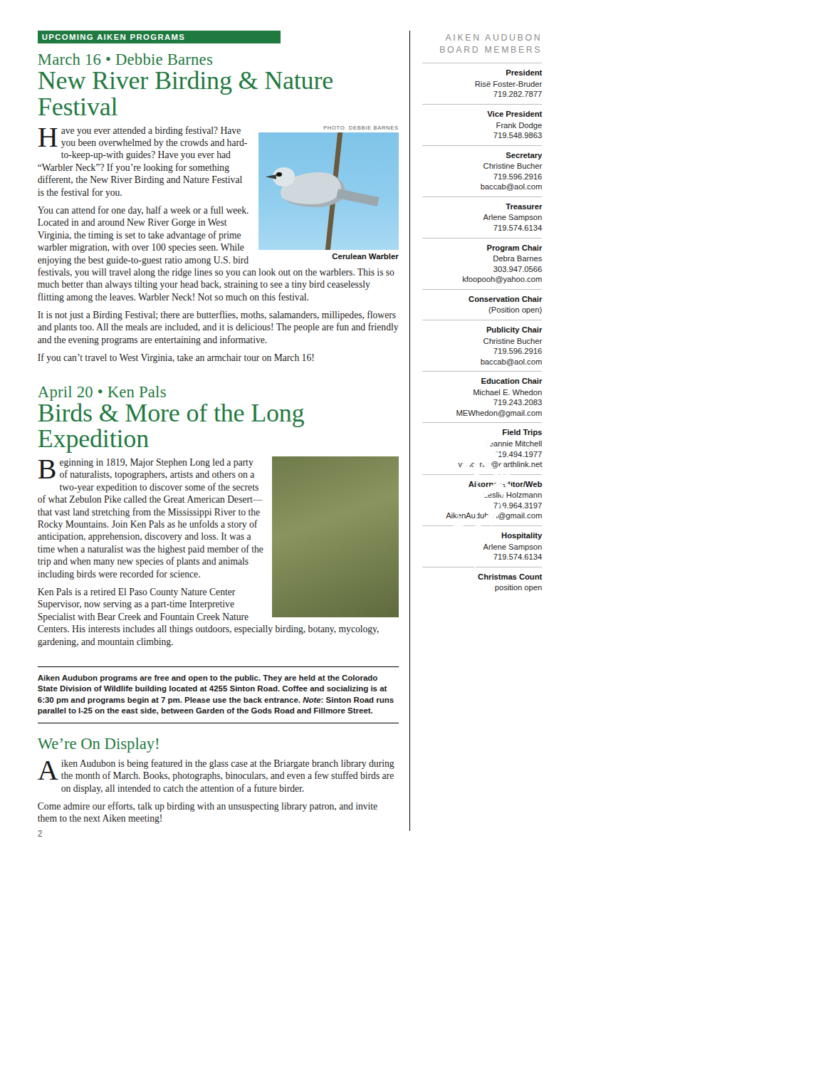UPCOMING AIKEN PROGRAMS
March 16 • Debbie Barnes
New River Birding & Nature Festival
PHOTO: DEBBIE BARNES
Cerulean Warbler
Have you ever attended a birding festival? Have you been overwhelmed by the crowds and hard-to-keep-up-with guides? Have you ever had “Warbler Neck”? If you’re looking for something different, the New River Birding and Nature Festival is the festival for you.
You can attend for one day, half a week or a full week. Located in and around New River Gorge in West Virginia, the timing is set to take advantage of prime warbler migration, with over 100 species seen. While enjoying the best guide-to-guest ratio among U.S. bird festivals, you will travel along the ridge lines so you can look out on the warblers. This is so much better than always tilting your head back, straining to see a tiny bird ceaselessly flitting among the leaves. Warbler Neck! Not so much on this festival.
It is not just a Birding Festival; there are butterflies, moths, salamanders, millipedes, flowers and plants too. All the meals are included, and it is delicious! The people are fun and friendly and the evening programs are entertaining and informative.
If you can’t travel to West Virginia, take an armchair tour on March 16!
April 20 • Ken Pals
Birds & More of the Long Expedition
Beginning in 1819, Major Stephen Long led a party of naturalists, topographers, artists and others on a two-year expedition to discover some of the secrets of what Zebulon Pike called the Great American Desert—that vast land stretching from the Mississippi River to the Rocky Mountains. Join Ken Pals as he unfolds a story of anticipation, apprehension, discovery and loss. It was a time when a naturalist was the highest paid member of the trip and when many new species of plants and animals including birds were recorded for science.
Ken Pals is a retired El Paso County Nature Center Supervisor, now serving as a part-time Interpretive Specialist with Bear Creek and Fountain Creek Nature Centers. His interests includes all things outdoors, especially birding, botany, mycology, gardening, and mountain climbing.
Aiken Audubon programs are free and open to the public. They are held at the Colorado State Division of Wildlife building located at 4255 Sinton Road. Coffee and socializing is at 6:30 pm and programs begin at 7 pm. Please use the back entrance. Note: Sinton Road runs parallel to I-25 on the east side, between Garden of the Gods Road and Fillmore Street.
We’re On Display!
Aiken Audubon is being featured in the glass case at the Briargate branch library during the month of March. Books, photographs, binoculars, and even a few stuffed birds are on display, all intended to catch the attention of a future birder.
Come admire our efforts, talk up birding with an unsuspecting library patron, and invite them to the next Aiken meeting!
AIKEN AUDUBON
BOARD MEMBERS
President Risë Foster-Bruder
719.282.7877
Vice President Frank Dodge
719.548.9863
Secretary Christine Bucher
719.596.2916
baccab@aol.com
Treasurer Arlene Sampson
719.574.6134
Program Chair Debra Barnes
303.947.0566
kfoopooh@yahoo.com
Conservation Chair (Position open)
Publicity Chair Christine Bucher
719.596.2916
baccab@aol.com
Education Chair Michael E. Whedon
719.243.2083
MEWhedon@gmail.com
Field Trips Jeannie Mitchell
719.494.1977
vancerus@earthlink.net
Aikorns Editor/Web Leslie Holzmann
719.964.3197
AikenAudubon@gmail.com
Hospitality Arlene Sampson
719.574.6134
Christmas Count position open
2